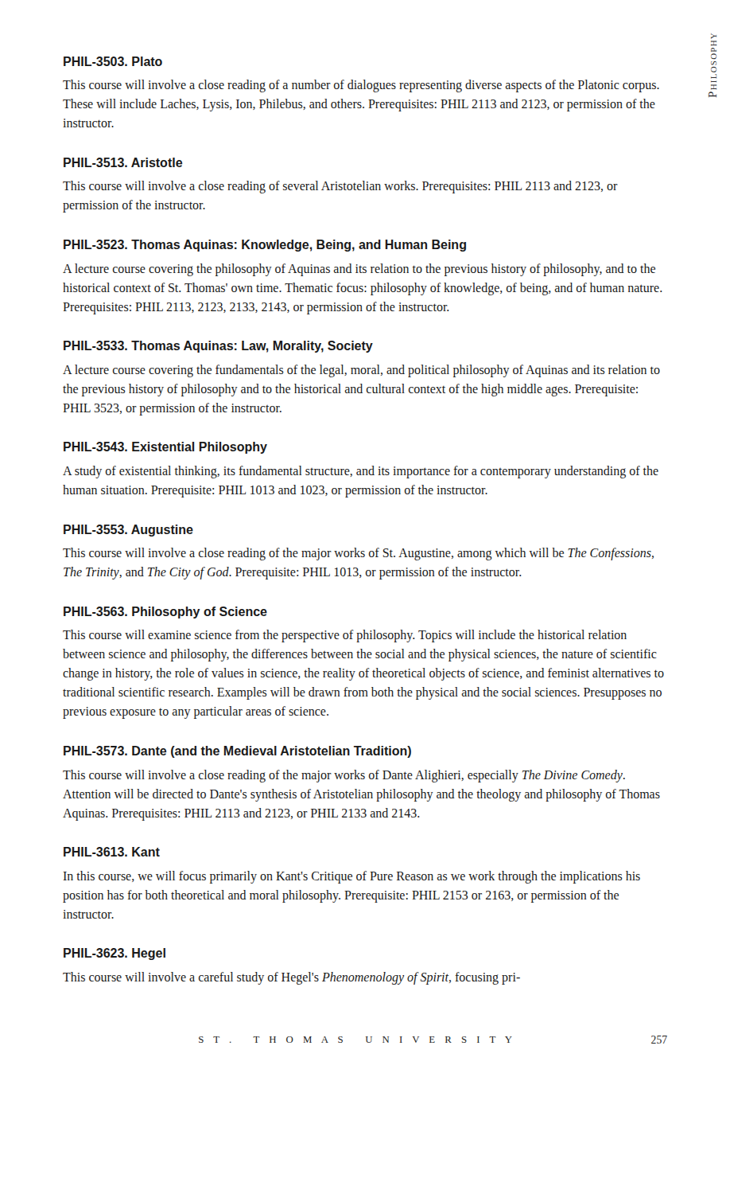Philosophy
PHIL-3503. Plato
This course will involve a close reading of a number of dialogues representing diverse aspects of the Platonic corpus. These will include Laches, Lysis, Ion, Philebus, and others. Prerequisites: PHIL 2113 and 2123, or permission of the instructor.
PHIL-3513. Aristotle
This course will involve a close reading of several Aristotelian works. Prerequisites: PHIL 2113 and 2123, or permission of the instructor.
PHIL-3523. Thomas Aquinas: Knowledge, Being, and Human Being
A lecture course covering the philosophy of Aquinas and its relation to the previous history of philosophy, and to the historical context of St. Thomas' own time. Thematic focus: philosophy of knowledge, of being, and of human nature. Prerequisites: PHIL 2113, 2123, 2133, 2143, or permission of the instructor.
PHIL-3533. Thomas Aquinas: Law, Morality, Society
A lecture course covering the fundamentals of the legal, moral, and political philosophy of Aquinas and its relation to the previous history of philosophy and to the historical and cultural context of the high middle ages. Prerequisite: PHIL 3523, or permission of the instructor.
PHIL-3543. Existential Philosophy
A study of existential thinking, its fundamental structure, and its importance for a contemporary understanding of the human situation. Prerequisite: PHIL 1013 and 1023, or permission of the instructor.
PHIL-3553. Augustine
This course will involve a close reading of the major works of St. Augustine, among which will be The Confessions, The Trinity, and The City of God. Prerequisite: PHIL 1013, or permission of the instructor.
PHIL-3563. Philosophy of Science
This course will examine science from the perspective of philosophy. Topics will include the historical relation between science and philosophy, the differences between the social and the physical sciences, the nature of scientific change in history, the role of values in science, the reality of theoretical objects of science, and feminist alternatives to traditional scientific research. Examples will be drawn from both the physical and the social sciences. Presupposes no previous exposure to any particular areas of science.
PHIL-3573. Dante (and the Medieval Aristotelian Tradition)
This course will involve a close reading of the major works of Dante Alighieri, especially The Divine Comedy. Attention will be directed to Dante's synthesis of Aristotelian philosophy and the theology and philosophy of Thomas Aquinas. Prerequisites: PHIL 2113 and 2123, or PHIL 2133 and 2143.
PHIL-3613. Kant
In this course, we will focus primarily on Kant's Critique of Pure Reason as we work through the implications his position has for both theoretical and moral philosophy. Prerequisite: PHIL 2153 or 2163, or permission of the instructor.
PHIL-3623. Hegel
This course will involve a careful study of Hegel's Phenomenology of Spirit, focusing pri-
S T . T H O M A S U N I V E R S I T Y 257